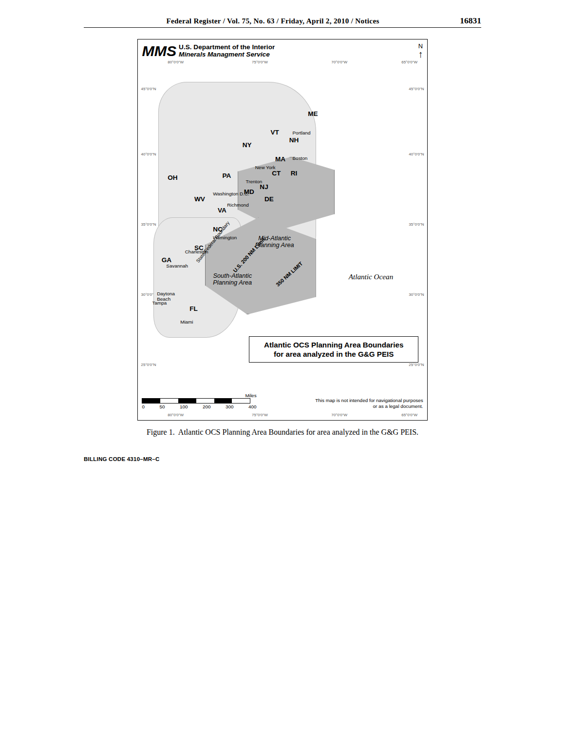Federal Register / Vol. 75, No. 63 / Friday, April 2, 2010 / Notices
16831
MMS
U.S. Department of the Interior
Minerals Managment Service
N ↑
80°0'0"W 75°0'0"W 70°0'0"W 65°0'0"W 45°0'0"N 40°0'0"N 35°0'0"N 30°0'0"N 25°0'0"N 45°0'0"N 40°0'0"N 35°0'0"N 30°0'0"N 25°0'0"N 80°0'0"W 75°0'0"W 70°0'0"W 65°0'0"W
ME VT NH NY MA CT RI PA OH NJ MD DE WV VA NC SC GA FL Portland Boston New York Trenton Washington D.C. Richmond Wilmington Charleston Savannah Daytona
Beach Tampa Miami Mid-Atlantic
Planning Area South-Atlantic
Planning Area State/Federal Boundary U.S. 200 NM Limit 350 NM LIMIT Atlantic Ocean
Atlantic OCS Planning Area Boundaries
for area analyzed in the G&G PEIS
Miles
050100200300400
This map is not intended for navigational purposes
or as a legal document.
Figure 1. Atlantic OCS Planning Area Boundaries for area analyzed in the G&G PEIS.
BILLING CODE 4310–MR–C